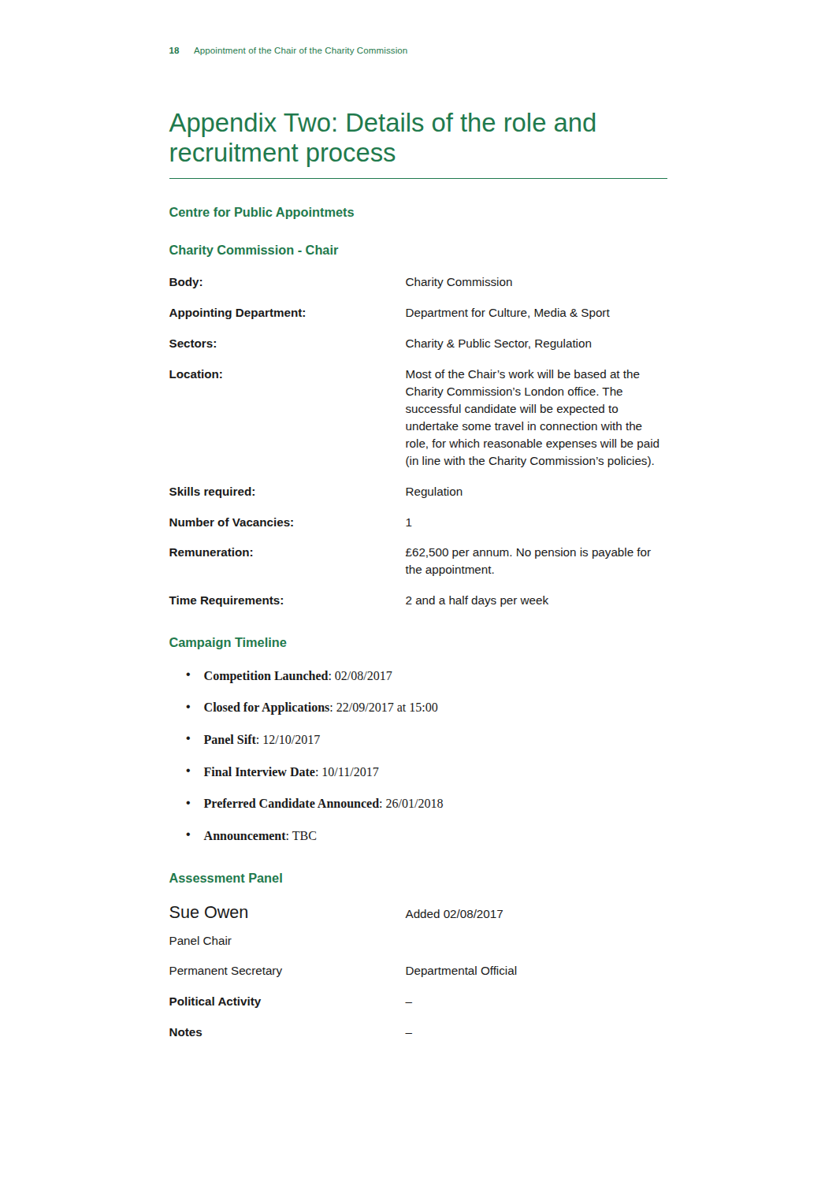18 Appointment of the Chair of the Charity Commission
Appendix Two: Details of the role and recruitment process
Centre for Public Appointmets
Charity Commission - Chair
Body:
Charity Commission
Appointing Department:
Department for Culture, Media & Sport
Sectors:
Charity & Public Sector, Regulation
Location:
Most of the Chair’s work will be based at the Charity Commission’s London office. The successful candidate will be expected to undertake some travel in connection with the role, for which reasonable expenses will be paid (in line with the Charity Commission’s policies).
Skills required:
Regulation
Number of Vacancies:
1
Remuneration:
£62,500 per annum. No pension is payable for the appointment.
Time Requirements:
2 and a half days per week
Campaign Timeline
Competition Launched: 02/08/2017
Closed for Applications: 22/09/2017 at 15:00
Panel Sift: 12/10/2017
Final Interview Date: 10/11/2017
Preferred Candidate Announced: 26/01/2018
Announcement: TBC
Assessment Panel
Sue Owen
Added 02/08/2017
Panel Chair
Permanent Secretary
Departmental Official
Political Activity
–
Notes
–